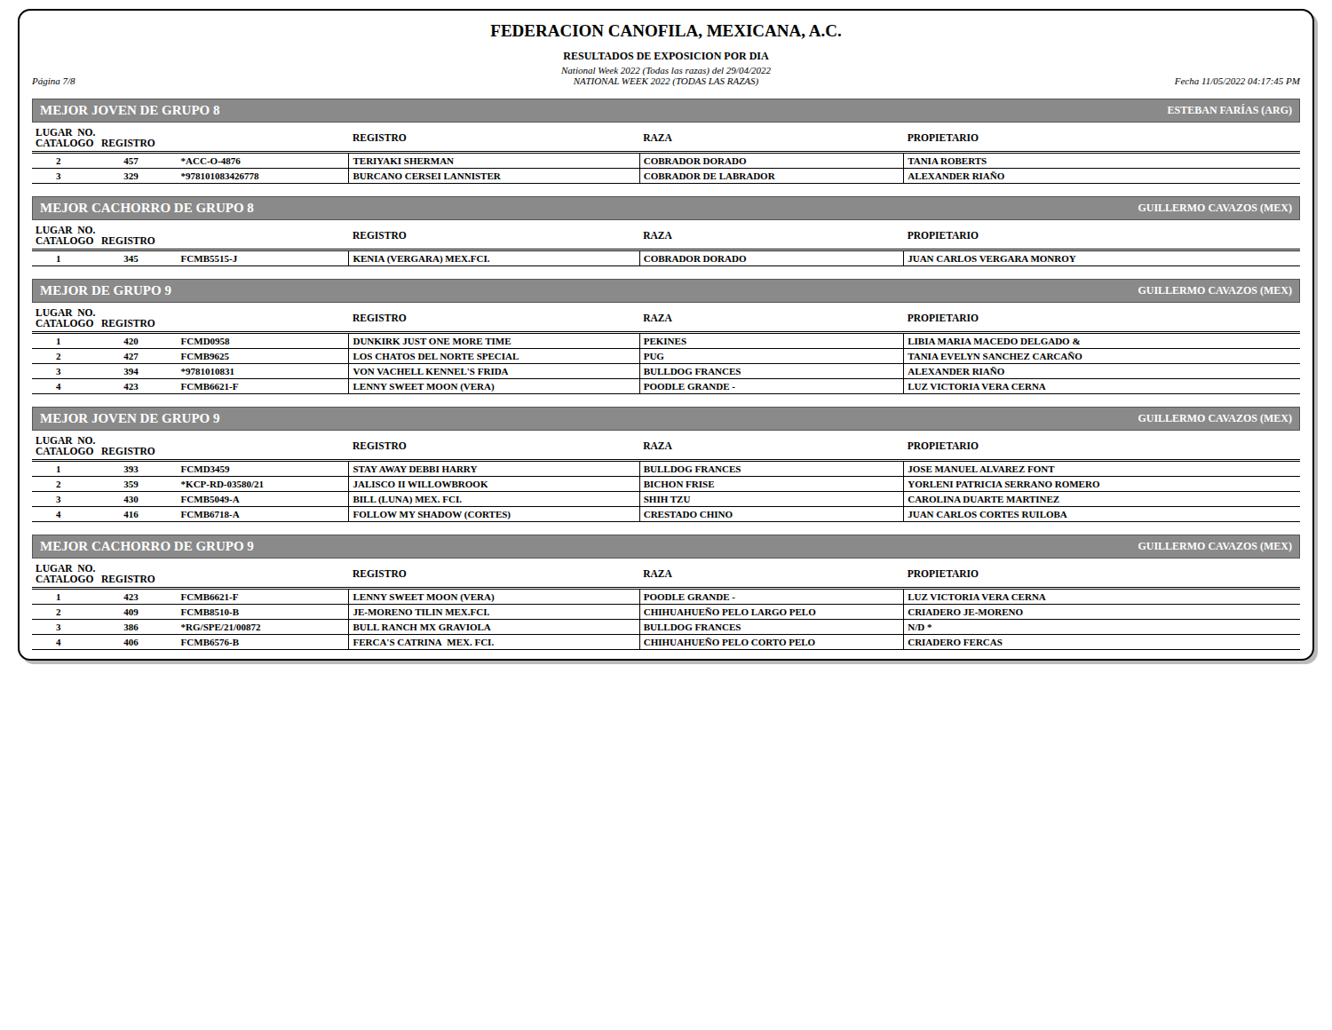FEDERACION CANOFILA, MEXICANA, A.C.
RESULTADOS DE EXPOSICION POR DIA
National Week 2022 (Todas las razas) del 29/04/2022
Página 7/8
NATIONAL WEEK 2022 (TODAS LAS RAZAS)
Fecha 11/05/2022 04:17:45 PM
MEJOR JOVEN DE GRUPO 8 ESTEBAN FARÍAS (ARG)
| LUGAR NO. CATALOGO REGISTRO | | REGISTRO | RAZA | PROPIETARIO |
| --- | --- | --- | --- | --- |
| 2 | 457 | *ACC-O-4876 | TERIYAKI SHERMAN | COBRADOR DORADO | TANIA ROBERTS |
| 3 | 329 | *978101083426778 | BURCANO CERSEI LANNISTER | COBRADOR DE LABRADOR | ALEXANDER RIAÑO |
MEJOR CACHORRO DE GRUPO 8 GUILLERMO CAVAZOS (MEX)
| LUGAR NO. CATALOGO REGISTRO | | REGISTRO | RAZA | PROPIETARIO |
| --- | --- | --- | --- | --- |
| 1 | 345 | FCMB5515-J | KENIA (VERGARA) MEX.FCI. | COBRADOR DORADO | JUAN CARLOS VERGARA MONROY |
MEJOR DE GRUPO 9 GUILLERMO CAVAZOS (MEX)
| LUGAR NO. CATALOGO REGISTRO | | REGISTRO | RAZA | PROPIETARIO |
| --- | --- | --- | --- | --- |
| 1 | 420 | FCMD0958 | DUNKIRK JUST ONE MORE TIME | PEKINES | LIBIA MARIA MACEDO DELGADO & |
| 2 | 427 | FCMB9625 | LOS CHATOS DEL NORTE SPECIAL | PUG | TANIA EVELYN SANCHEZ CARCAÑO |
| 3 | 394 | *9781010831 | VON VACHELL KENNEL'S FRIDA | BULLDOG FRANCES | ALEXANDER RIAÑO |
| 4 | 423 | FCMB6621-F | LENNY SWEET MOON (VERA) | POODLE GRANDE - | LUZ VICTORIA VERA CERNA |
MEJOR JOVEN DE GRUPO 9 GUILLERMO CAVAZOS (MEX)
| LUGAR NO. CATALOGO REGISTRO | | REGISTRO | RAZA | PROPIETARIO |
| --- | --- | --- | --- | --- |
| 1 | 393 | FCMD3459 | STAY AWAY DEBBI HARRY | BULLDOG FRANCES | JOSE MANUEL ALVAREZ FONT |
| 2 | 359 | *KCP-RD-03580/21 | JALISCO II WILLOWBROOK | BICHON FRISE | YORLENI PATRICIA SERRANO ROMERO |
| 3 | 430 | FCMB5049-A | BILL (LUNA) MEX. FCI. | SHIH TZU | CAROLINA DUARTE MARTINEZ |
| 4 | 416 | FCMB6718-A | FOLLOW MY SHADOW (CORTES) | CRESTADO CHINO | JUAN CARLOS CORTES RUILOBA |
MEJOR CACHORRO DE GRUPO 9 GUILLERMO CAVAZOS (MEX)
| LUGAR NO. CATALOGO REGISTRO | | REGISTRO | RAZA | PROPIETARIO |
| --- | --- | --- | --- | --- |
| 1 | 423 | FCMB6621-F | LENNY SWEET MOON (VERA) | POODLE GRANDE - | LUZ VICTORIA VERA CERNA |
| 2 | 409 | FCMB8510-B | JE-MORENO TILIN MEX.FCI. | CHIHUAHUEÑO PELO LARGO PELO | CRIADERO JE-MORENO |
| 3 | 386 | *RG/SPE/21/00872 | BULL RANCH MX GRAVIOLA | BULLDOG FRANCES | N/D * |
| 4 | 406 | FCMB6576-B | FERCA'S CATRINA MEX. FCI. | CHIHUAHUEÑO PELO CORTO PELO | CRIADERO FERCAS |